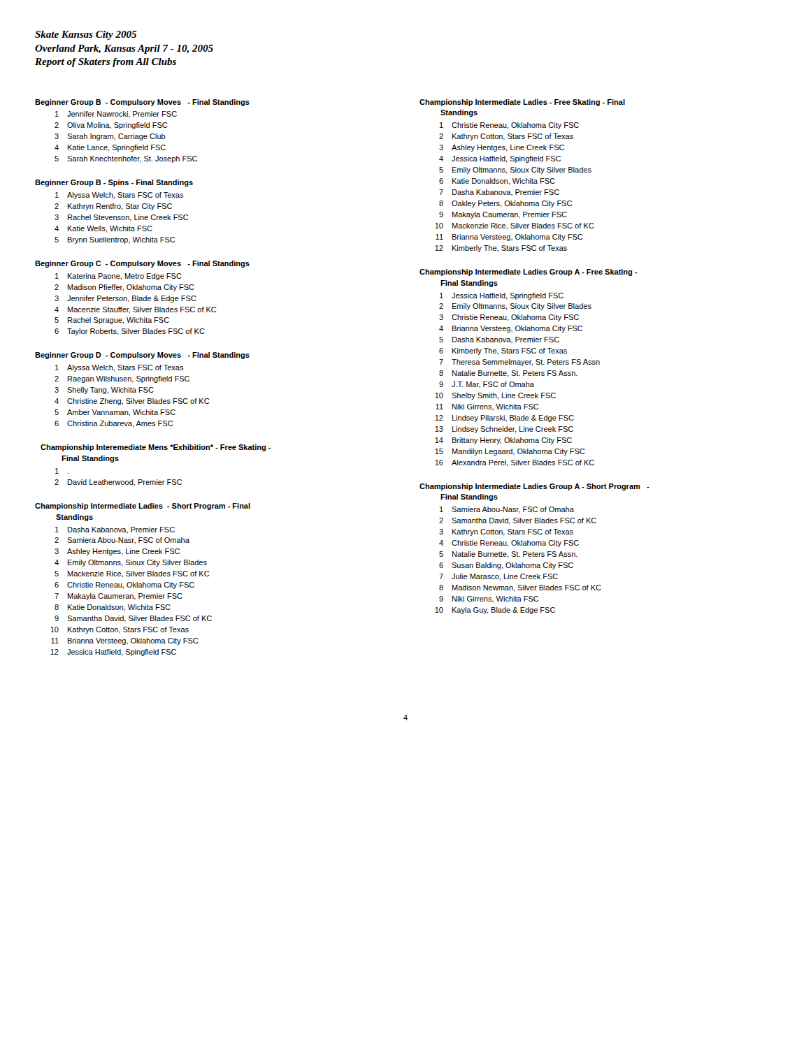Skate Kansas City 2005
Overland Park, Kansas April 7 - 10, 2005
Report of Skaters from All Clubs
Beginner Group B - Compulsory Moves - Final Standings
| 1 | Jennifer Nawrocki, Premier FSC |
| 2 | Oliva Molina, Springfield FSC |
| 3 | Sarah Ingram, Carriage Club |
| 4 | Katie Lance, Springfield FSC |
| 5 | Sarah Knechtenhofer, St. Joseph FSC |
Beginner Group B - Spins - Final Standings
| 1 | Alyssa Welch, Stars FSC of Texas |
| 2 | Kathryn Rentfro, Star City FSC |
| 3 | Rachel Stevenson, Line Creek FSC |
| 4 | Katie Wells, Wichita FSC |
| 5 | Brynn Suellentrop, Wichita FSC |
Beginner Group C - Compulsory Moves - Final Standings
| 1 | Katerina Paone, Metro Edge FSC |
| 2 | Madison Pfieffer, Oklahoma City FSC |
| 3 | Jennifer Peterson, Blade & Edge FSC |
| 4 | Macenzie Stauffer, Silver Blades FSC of KC |
| 5 | Rachel Sprague, Wichita FSC |
| 6 | Taylor Roberts, Silver Blades FSC of KC |
Beginner Group D - Compulsory Moves - Final Standings
| 1 | Alyssa Welch, Stars FSC of Texas |
| 2 | Raegan Wilshusen, Springfield FSC |
| 3 | Shelly Tang, Wichita FSC |
| 4 | Christine Zheng, Silver Blades FSC of KC |
| 5 | Amber Vannaman, Wichita FSC |
| 6 | Christina Zubareva, Ames FSC |
Championship Interemediate Mens *Exhibition* - Free Skating - Final Standings
| 1 | . |
| 2 | David Leatherwood, Premier FSC |
Championship Intermediate Ladies - Short Program - Final Standings
| 1 | Dasha Kabanova, Premier FSC |
| 2 | Samiera Abou-Nasr, FSC of Omaha |
| 3 | Ashley Hentges, Line Creek FSC |
| 4 | Emily Oltmanns, Sioux City Silver Blades |
| 5 | Mackenzie Rice, Silver Blades FSC of KC |
| 6 | Christie Reneau, Oklahoma City FSC |
| 7 | Makayla Caumeran, Premier FSC |
| 8 | Katie Donaldson, Wichita FSC |
| 9 | Samantha David, Silver Blades FSC of KC |
| 10 | Kathryn Cotton, Stars FSC of Texas |
| 11 | Brianna Versteeg, Oklahoma City FSC |
| 12 | Jessica Hatfield, Spingfield FSC |
Championship Intermediate Ladies - Free Skating - Final Standings
| 1 | Christie Reneau, Oklahoma City FSC |
| 2 | Kathryn Cotton, Stars FSC of Texas |
| 3 | Ashley Hentges, Line Creek FSC |
| 4 | Jessica Hatfield, Spingfield FSC |
| 5 | Emily Oltmanns, Sioux City Silver Blades |
| 6 | Katie Donaldson, Wichita FSC |
| 7 | Dasha Kabanova, Premier FSC |
| 8 | Oakley Peters, Oklahoma City FSC |
| 9 | Makayla Caumeran, Premier FSC |
| 10 | Mackenzie Rice, Silver Blades FSC of KC |
| 11 | Brianna Versteeg, Oklahoma City FSC |
| 12 | Kimberly The, Stars FSC of Texas |
Championship Intermediate Ladies Group A - Free Skating - Final Standings
| 1 | Jessica Hatfield, Springfield FSC |
| 2 | Emily Oltmanns, Sioux City Silver Blades |
| 3 | Christie Reneau, Oklahoma City FSC |
| 4 | Brianna Versteeg, Oklahoma City FSC |
| 5 | Dasha Kabanova, Premier FSC |
| 6 | Kimberly The, Stars FSC of Texas |
| 7 | Theresa Semmelmayer, St. Peters FS Assn |
| 8 | Natalie Burnette, St. Peters FS Assn. |
| 9 | J.T. Mar, FSC of Omaha |
| 10 | Shelby Smith, Line Creek FSC |
| 11 | Niki Girrens, Wichita FSC |
| 12 | Lindsey Pilarski, Blade & Edge FSC |
| 13 | Lindsey Schneider, Line Creek FSC |
| 14 | Brittany Henry, Oklahoma City FSC |
| 15 | Mandilyn Legaard, Oklahoma City FSC |
| 16 | Alexandra Perel, Silver Blades FSC of KC |
Championship Intermediate Ladies Group A - Short Program - Final Standings
| 1 | Samiera Abou-Nasr, FSC of Omaha |
| 2 | Samantha David, Silver Blades FSC of KC |
| 3 | Kathryn Cotton, Stars FSC of Texas |
| 4 | Christie Reneau, Oklahoma City FSC |
| 5 | Natalie Burnette, St. Peters FS Assn. |
| 6 | Susan Balding, Oklahoma City FSC |
| 7 | Julie Marasco, Line Creek FSC |
| 8 | Madison Newman, Silver Blades FSC of KC |
| 9 | Niki Girrens, Wichita FSC |
| 10 | Kayla Guy, Blade & Edge FSC |
4